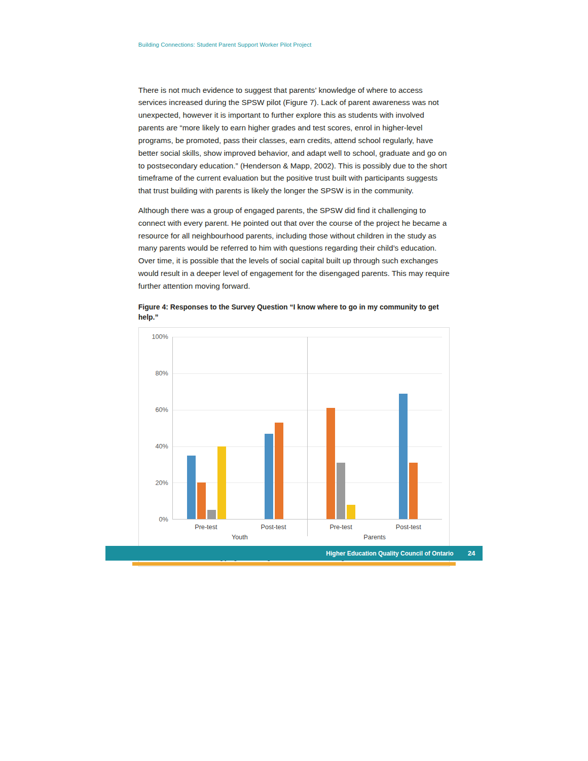Building Connections: Student Parent Support Worker Pilot Project
There is not much evidence to suggest that parents’ knowledge of where to access services increased during the SPSW pilot (Figure 7). Lack of parent awareness was not unexpected, however it is important to further explore this as students with involved parents are “more likely to earn higher grades and test scores, enrol in higher-level programs, be promoted, pass their classes, earn credits, attend school regularly, have better social skills, show improved behavior, and adapt well to school, graduate and go on to postsecondary education.” (Henderson & Mapp, 2002). This is possibly due to the short timeframe of the current evaluation but the positive trust built with participants suggests that trust building with parents is likely the longer the SPSW is in the community.
Although there was a group of engaged parents, the SPSW did find it challenging to connect with every parent. He pointed out that over the course of the project he became a resource for all neighbourhood parents, including those without children in the study as many parents would be referred to him with questions regarding their child’s education. Over time, it is possible that the levels of social capital built up through such exchanges would result in a deeper level of engagement for the disengaged parents. This may require further attention moving forward.
Figure 4: Responses to the Survey Question “I know where to go in my community to get help.”
100%
80%
60%
40%
20%
0%
Pre-test
Post-test
Pre-test
Post-test
Youth
Parents
Strongly Agree
Agree Somewhat
Disagree
Neutral
Higher Education Quality Council of Ontario 24